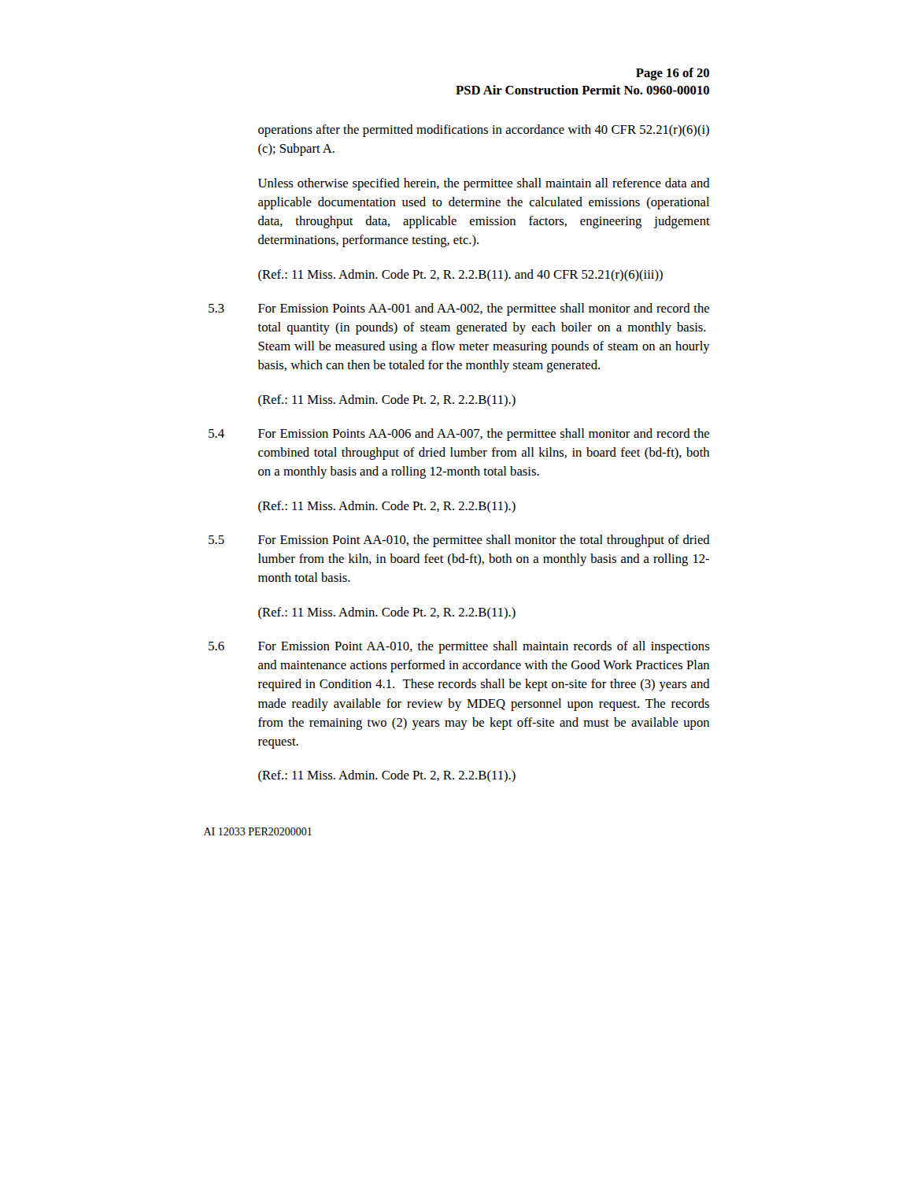Page 16 of 20 PSD Air Construction Permit No. 0960-00010
operations after the permitted modifications in accordance with 40 CFR 52.21(r)(6)(i)(c); Subpart A.
Unless otherwise specified herein, the permittee shall maintain all reference data and applicable documentation used to determine the calculated emissions (operational data, throughput data, applicable emission factors, engineering judgement determinations, performance testing, etc.).
(Ref.: 11 Miss. Admin. Code Pt. 2, R. 2.2.B(11). and 40 CFR 52.21(r)(6)(iii))
5.3
For Emission Points AA-001 and AA-002, the permittee shall monitor and record the total quantity (in pounds) of steam generated by each boiler on a monthly basis. Steam will be measured using a flow meter measuring pounds of steam on an hourly basis, which can then be totaled for the monthly steam generated.
(Ref.: 11 Miss. Admin. Code Pt. 2, R. 2.2.B(11).)
5.4
For Emission Points AA-006 and AA-007, the permittee shall monitor and record the combined total throughput of dried lumber from all kilns, in board feet (bd-ft), both on a monthly basis and a rolling 12-month total basis.
(Ref.: 11 Miss. Admin. Code Pt. 2, R. 2.2.B(11).)
5.5
For Emission Point AA-010, the permittee shall monitor the total throughput of dried lumber from the kiln, in board feet (bd-ft), both on a monthly basis and a rolling 12-month total basis.
(Ref.: 11 Miss. Admin. Code Pt. 2, R. 2.2.B(11).)
5.6
For Emission Point AA-010, the permittee shall maintain records of all inspections and maintenance actions performed in accordance with the Good Work Practices Plan required in Condition 4.1. These records shall be kept on-site for three (3) years and made readily available for review by MDEQ personnel upon request. The records from the remaining two (2) years may be kept off-site and must be available upon request.
(Ref.: 11 Miss. Admin. Code Pt. 2, R. 2.2.B(11).)
AI 12033 PER20200001